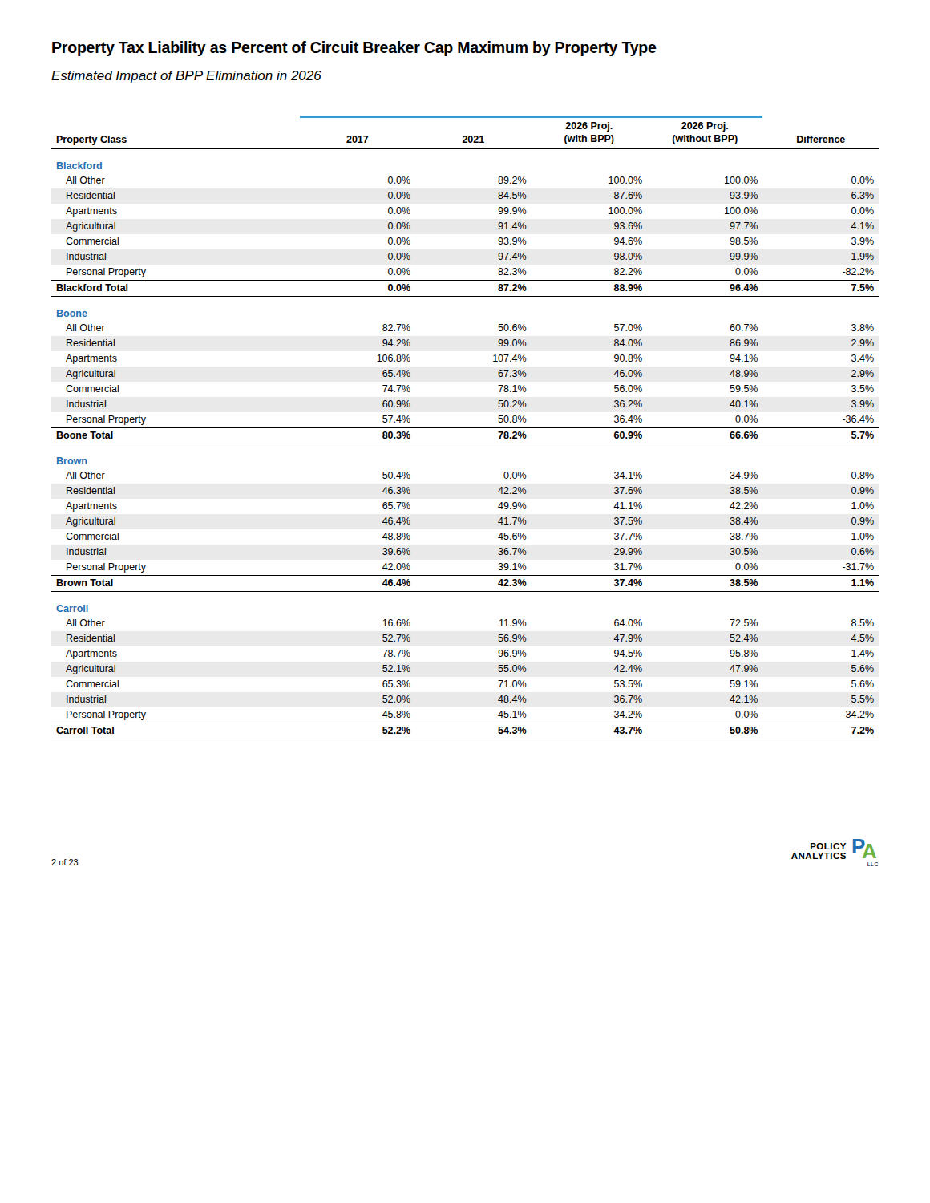Property Tax Liability as Percent of Circuit Breaker Cap Maximum by Property Type
Estimated Impact of BPP Elimination in 2026
| | | | 2026 Proj. | 2026 Proj. | |
| --- | --- | --- | --- | --- | --- |
| Property Class | 2017 | 2021 | (with BPP) | (without BPP) | Difference |
| Blackford |
| All Other | 0.0% | 89.2% | 100.0% | 100.0% | 0.0% |
| Residential | 0.0% | 84.5% | 87.6% | 93.9% | 6.3% |
| Apartments | 0.0% | 99.9% | 100.0% | 100.0% | 0.0% |
| Agricultural | 0.0% | 91.4% | 93.6% | 97.7% | 4.1% |
| Commercial | 0.0% | 93.9% | 94.6% | 98.5% | 3.9% |
| Industrial | 0.0% | 97.4% | 98.0% | 99.9% | 1.9% |
| Personal Property | 0.0% | 82.3% | 82.2% | 0.0% | -82.2% |
| Blackford Total | 0.0% | 87.2% | 88.9% | 96.4% | 7.5% |
| Boone |
| All Other | 82.7% | 50.6% | 57.0% | 60.7% | 3.8% |
| Residential | 94.2% | 99.0% | 84.0% | 86.9% | 2.9% |
| Apartments | 106.8% | 107.4% | 90.8% | 94.1% | 3.4% |
| Agricultural | 65.4% | 67.3% | 46.0% | 48.9% | 2.9% |
| Commercial | 74.7% | 78.1% | 56.0% | 59.5% | 3.5% |
| Industrial | 60.9% | 50.2% | 36.2% | 40.1% | 3.9% |
| Personal Property | 57.4% | 50.8% | 36.4% | 0.0% | -36.4% |
| Boone Total | 80.3% | 78.2% | 60.9% | 66.6% | 5.7% |
| Brown |
| All Other | 50.4% | 0.0% | 34.1% | 34.9% | 0.8% |
| Residential | 46.3% | 42.2% | 37.6% | 38.5% | 0.9% |
| Apartments | 65.7% | 49.9% | 41.1% | 42.2% | 1.0% |
| Agricultural | 46.4% | 41.7% | 37.5% | 38.4% | 0.9% |
| Commercial | 48.8% | 45.6% | 37.7% | 38.7% | 1.0% |
| Industrial | 39.6% | 36.7% | 29.9% | 30.5% | 0.6% |
| Personal Property | 42.0% | 39.1% | 31.7% | 0.0% | -31.7% |
| Brown Total | 46.4% | 42.3% | 37.4% | 38.5% | 1.1% |
| Carroll |
| All Other | 16.6% | 11.9% | 64.0% | 72.5% | 8.5% |
| Residential | 52.7% | 56.9% | 47.9% | 52.4% | 4.5% |
| Apartments | 78.7% | 96.9% | 94.5% | 95.8% | 1.4% |
| Agricultural | 52.1% | 55.0% | 42.4% | 47.9% | 5.6% |
| Commercial | 65.3% | 71.0% | 53.5% | 59.1% | 5.6% |
| Industrial | 52.0% | 48.4% | 36.7% | 42.1% | 5.5% |
| Personal Property | 45.8% | 45.1% | 34.2% | 0.0% | -34.2% |
| Carroll Total | 52.2% | 54.3% | 43.7% | 50.8% | 7.2% |
2 of 23
POLICY
ANALYTICS
P A
LLC